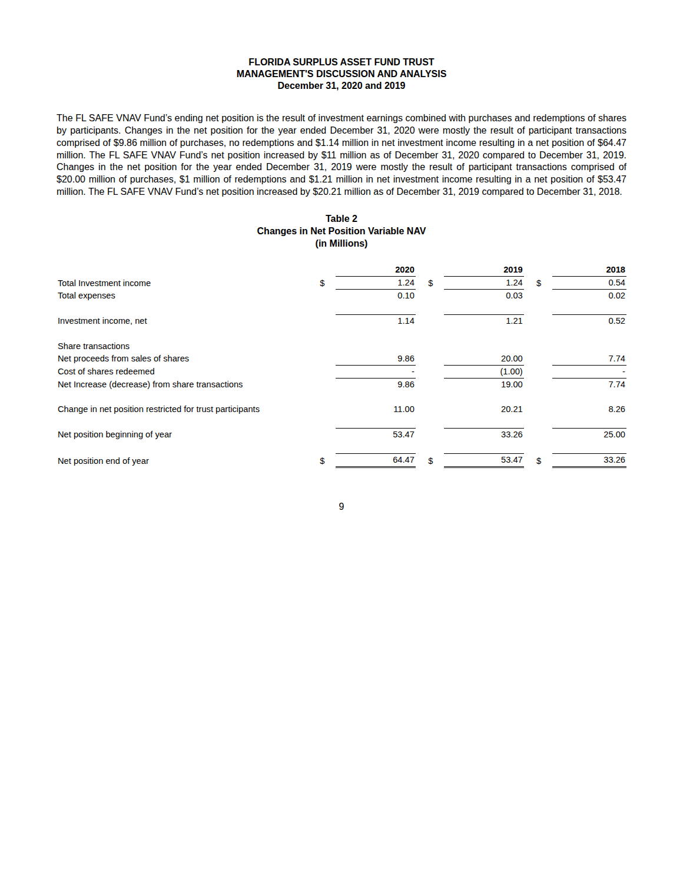FLORIDA SURPLUS ASSET FUND TRUST
MANAGEMENT'S DISCUSSION AND ANALYSIS
December 31, 2020 and 2019
The FL SAFE VNAV Fund’s ending net position is the result of investment earnings combined with purchases and redemptions of shares by participants. Changes in the net position for the year ended December 31, 2020 were mostly the result of participant transactions comprised of $9.86 million of purchases, no redemptions and $1.14 million in net investment income resulting in a net position of $64.47 million. The FL SAFE VNAV Fund’s net position increased by $11 million as of December 31, 2020 compared to December 31, 2019. Changes in the net position for the year ended December 31, 2019 were mostly the result of participant transactions comprised of $20.00 million of purchases, $1 million of redemptions and $1.21 million in net investment income resulting in a net position of $53.47 million. The FL SAFE VNAV Fund’s net position increased by $20.21 million as of December 31, 2019 compared to December 31, 2018.
Table 2
Changes in Net Position Variable NAV
(in Millions)
| | | 2020 | | | 2019 | | | 2018 |
| Total Investment income | $ | 1.24 | | $ | 1.24 | | $ | 0.54 |
| Total expenses | | 0.10 | | | 0.03 | | | 0.02 |
| Investment income, net | | 1.14 | | | 1.21 | | | 0.52 |
| Share transactions | | | | | | | | |
| Net proceeds from sales of shares | | 9.86 | | | 20.00 | | | 7.74 |
| Cost of shares redeemed | | - | | | (1.00) | | | - |
| Net Increase (decrease) from share transactions | | 9.86 | | | 19.00 | | | 7.74 |
| Change in net position restricted for trust participants | | 11.00 | | | 20.21 | | | 8.26 |
| Net position beginning of year | | 53.47 | | | 33.26 | | | 25.00 |
| Net position end of year | $ | 64.47 | | $ | 53.47 | | $ | 33.26 |
9